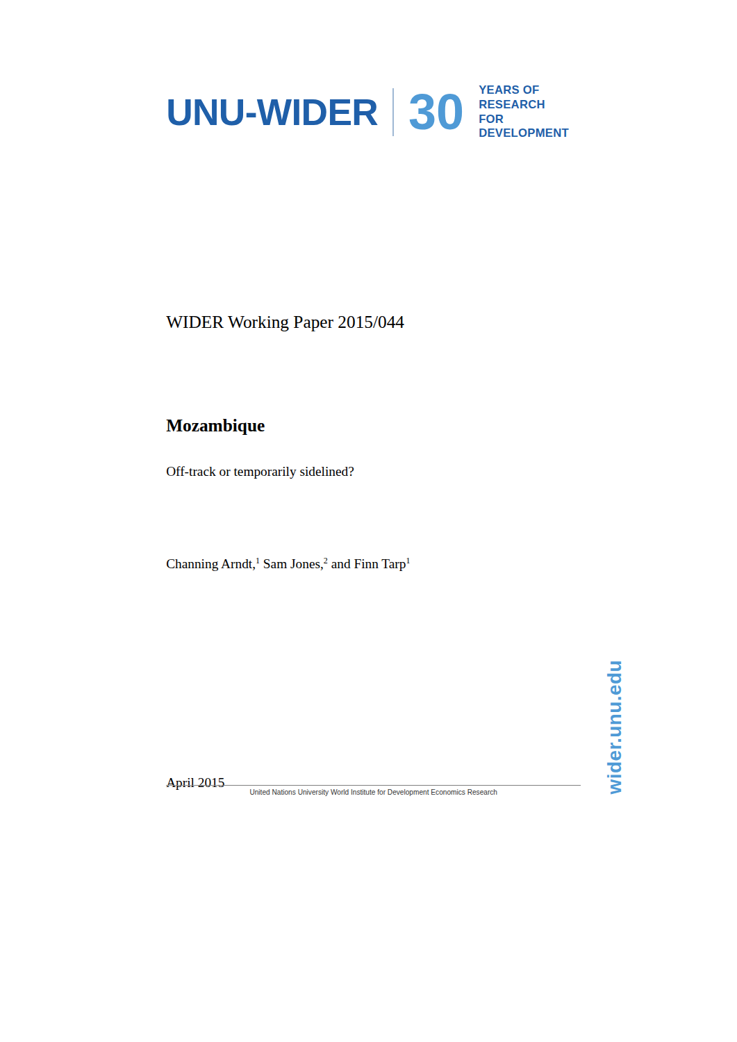UNU-WIDER
30
Years of research
for development
WIDER Working Paper 2015/044
Mozambique
Off-track or temporarily sidelined?
Channing Arndt,1 Sam Jones,2 and Finn Tarp1
April 2015
wider.unu.edu
United Nations University World Institute for Development Economics Research